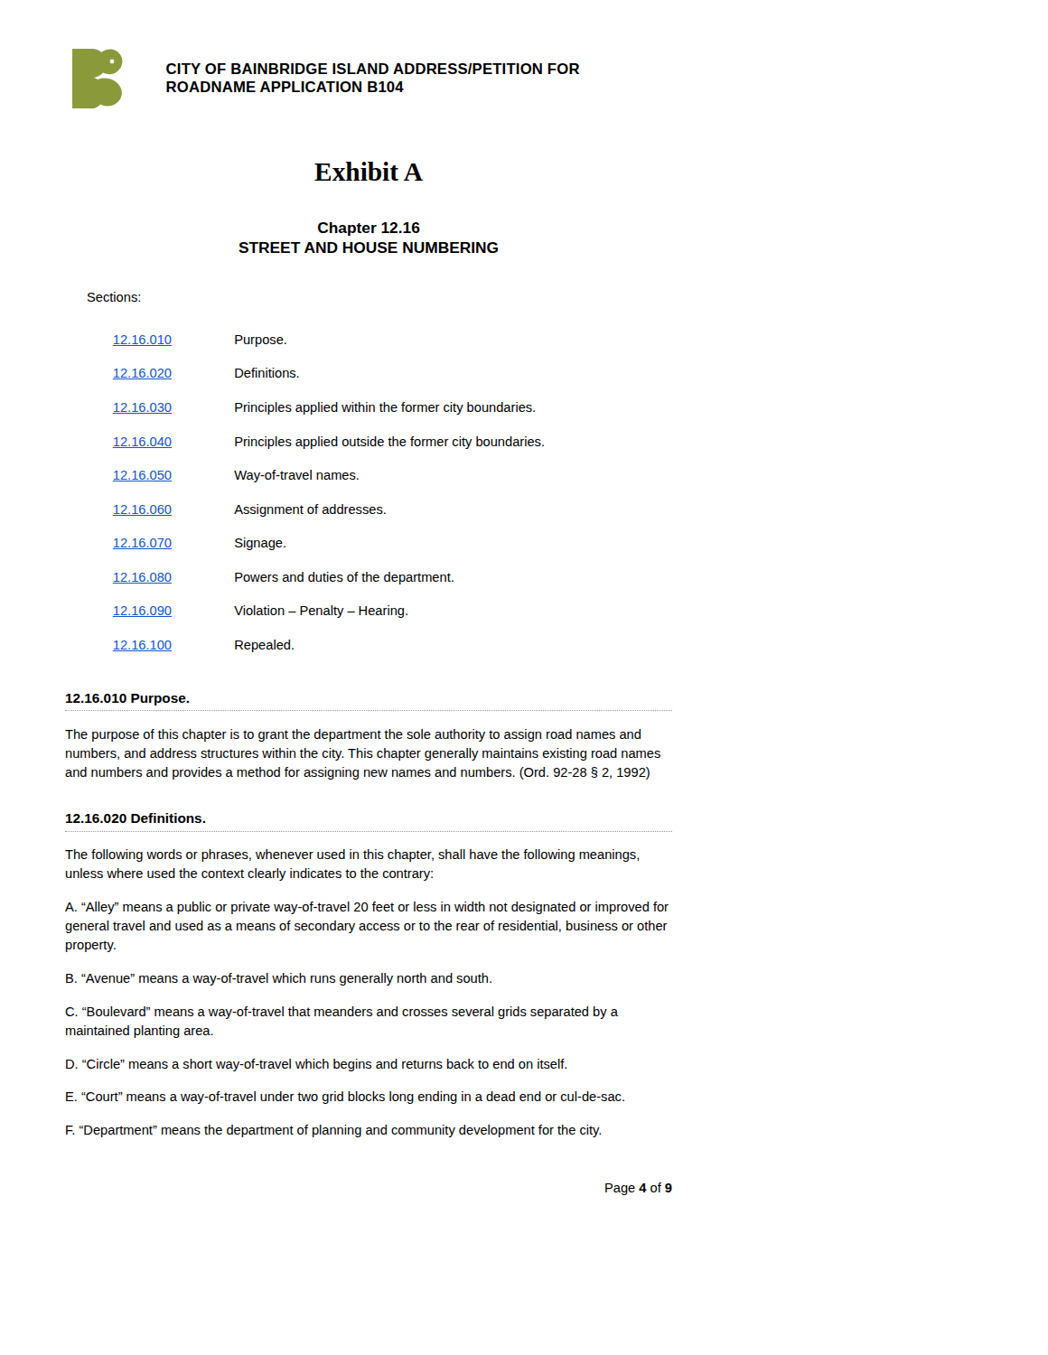CITY OF BAINBRIDGE ISLAND ADDRESS/PETITION FOR ROADNAME APPLICATION B104
Exhibit A
Chapter 12.16
STREET AND HOUSE NUMBERING
Sections:
| 12.16.010 | Purpose. |
| 12.16.020 | Definitions. |
| 12.16.030 | Principles applied within the former city boundaries. |
| 12.16.040 | Principles applied outside the former city boundaries. |
| 12.16.050 | Way-of-travel names. |
| 12.16.060 | Assignment of addresses. |
| 12.16.070 | Signage. |
| 12.16.080 | Powers and duties of the department. |
| 12.16.090 | Violation – Penalty – Hearing. |
| 12.16.100 | Repealed. |
12.16.010 Purpose.
The purpose of this chapter is to grant the department the sole authority to assign road names and numbers, and address structures within the city. This chapter generally maintains existing road names and numbers and provides a method for assigning new names and numbers. (Ord. 92-28 § 2, 1992)
12.16.020 Definitions.
The following words or phrases, whenever used in this chapter, shall have the following meanings, unless where used the context clearly indicates to the contrary:
A. “Alley” means a public or private way-of-travel 20 feet or less in width not designated or improved for general travel and used as a means of secondary access or to the rear of residential, business or other property.
B. “Avenue” means a way-of-travel which runs generally north and south.
C. “Boulevard” means a way-of-travel that meanders and crosses several grids separated by a maintained planting area.
D. “Circle” means a short way-of-travel which begins and returns back to end on itself.
E. “Court” means a way-of-travel under two grid blocks long ending in a dead end or cul-de-sac.
F. “Department” means the department of planning and community development for the city.
Page 4 of 9